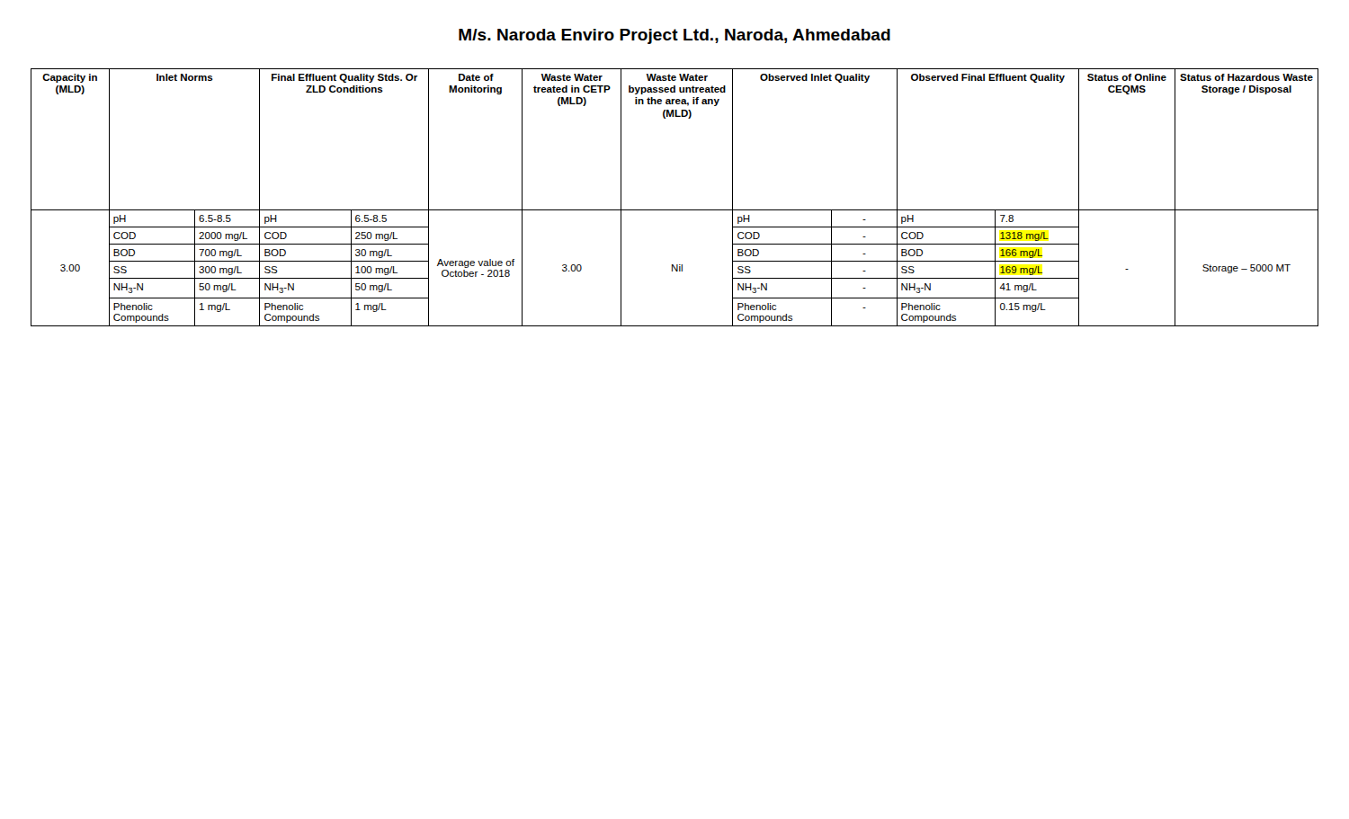M/s. Naroda Enviro Project Ltd., Naroda, Ahmedabad
| Capacity in (MLD) | Inlet Norms | Final Effluent Quality Stds. Or ZLD Conditions | Date of Monitoring | Waste Water treated in CETP (MLD) | Waste Water bypassed untreated in the area, if any (MLD) | Observed Inlet Quality | Observed Final Effluent Quality | Status of Online CEQMS | Status of Hazardous Waste Storage / Disposal |
| --- | --- | --- | --- | --- | --- | --- | --- | --- | --- |
| 3.00 | pH | 6.5-8.5 | pH | 6.5-8.5 | Average value of October - 2018 | 3.00 | Nil | pH | - | pH | 7.8 | - | Storage – 5000 MT |
| COD | 2000 mg/L | COD | 250 mg/L | COD | - | COD | 1318 mg/L |
| BOD | 700 mg/L | BOD | 30 mg/L | BOD | - | BOD | 166 mg/L |
| SS | 300 mg/L | SS | 100 mg/L | SS | - | SS | 169 mg/L |
| NH 3 -N | 50 mg/L | NH 3 -N | 50 mg/L | NH 3 -N | - | NH 3 -N | 41 mg/L |
| Phenolic Compounds | 1 mg/L | Phenolic Compounds | 1 mg/L | Phenolic Compounds | - | Phenolic Compounds | 0.15 mg/L |